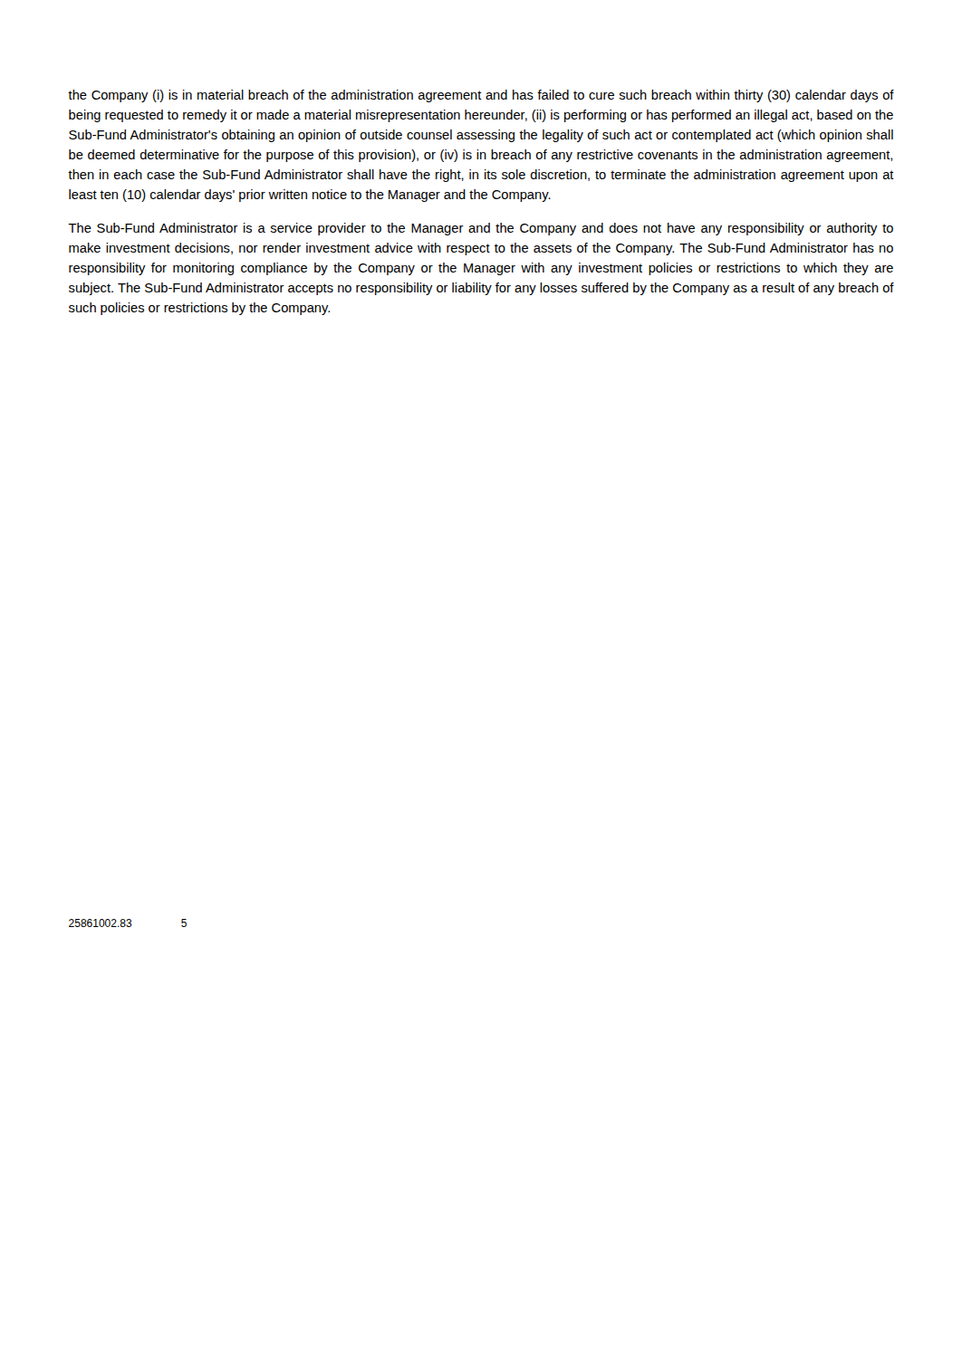the Company (i) is in material breach of the administration agreement and has failed to cure such breach within thirty (30) calendar days of being requested to remedy it or made a material misrepresentation hereunder, (ii) is performing or has performed an illegal act, based on the Sub-Fund Administrator's obtaining an opinion of outside counsel assessing the legality of such act or contemplated act (which opinion shall be deemed determinative for the purpose of this provision), or (iv) is in breach of any restrictive covenants in the administration agreement, then in each case the Sub-Fund Administrator shall have the right, in its sole discretion, to terminate the administration agreement upon at least ten (10) calendar days' prior written notice to the Manager and the Company.
The Sub-Fund Administrator is a service provider to the Manager and the Company and does not have any responsibility or authority to make investment decisions, nor render investment advice with respect to the assets of the Company. The Sub-Fund Administrator has no responsibility for monitoring compliance by the Company or the Manager with any investment policies or restrictions to which they are subject. The Sub-Fund Administrator accepts no responsibility or liability for any losses suffered by the Company as a result of any breach of such policies or restrictions by the Company.
25861002.83 5